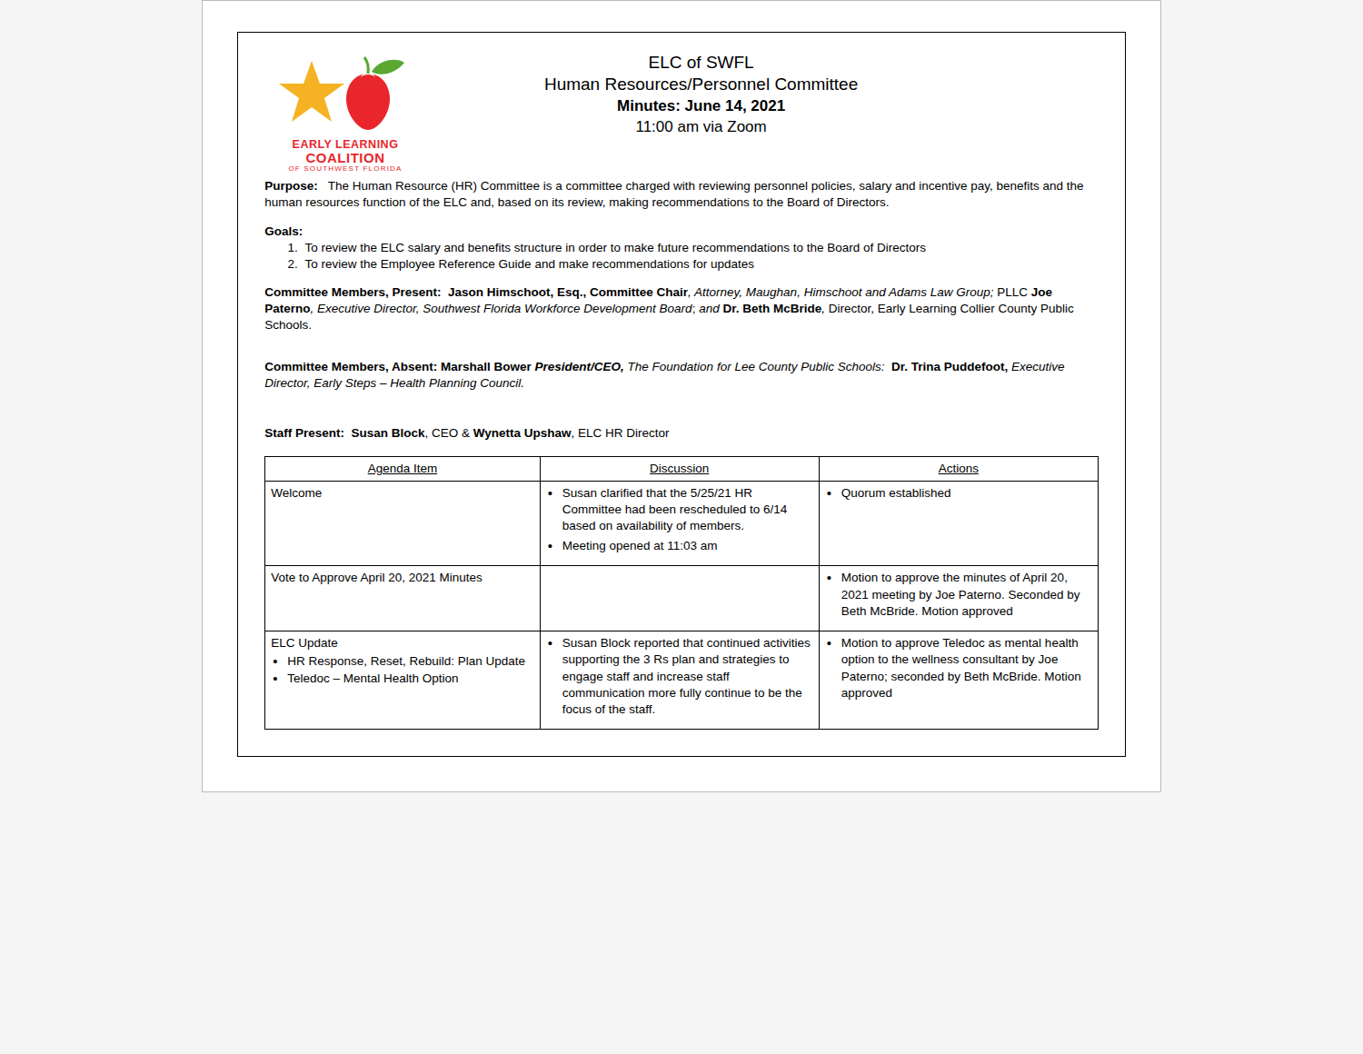EARLY LEARNING
COALITION
OF SOUTHWEST FLORIDA
ELC of SWFL
Human Resources/Personnel Committee
Minutes: June 14, 2021
11:00 am via Zoom
Purpose: The Human Resource (HR) Committee is a committee charged with reviewing personnel policies, salary and incentive pay, benefits and the human resources function of the ELC and, based on its review, making recommendations to the Board of Directors.
Goals:
To review the ELC salary and benefits structure in order to make future recommendations to the Board of Directors
To review the Employee Reference Guide and make recommendations for updates
Committee Members, Present: Jason Himschoot, Esq., Committee Chair, Attorney, Maughan, Himschoot and Adams Law Group; PLLC Joe Paterno, Executive Director, Southwest Florida Workforce Development Board; and Dr. Beth McBride, Director, Early Learning Collier County Public Schools.
Committee Members, Absent: Marshall Bower President/CEO, The Foundation for Lee County Public Schools: Dr. Trina Puddefoot, Executive Director, Early Steps – Health Planning Council.
Staff Present: Susan Block, CEO & Wynetta Upshaw, ELC HR Director
| Agenda Item | Discussion | Actions |
| --- | --- | --- |
| Welcome | Susan clarified that the 5/25/21 HR Committee had been rescheduled to 6/14 based on availability of members. Meeting opened at 11:03 am | Quorum established |
| Vote to Approve April 20, 2021 Minutes | | Motion to approve the minutes of April 20, 2021 meeting by Joe Paterno. Seconded by Beth McBride. Motion approved |
| ELC Update HR Response, Reset, Rebuild: Plan Update Teledoc – Mental Health Option | Susan Block reported that continued activities supporting the 3 Rs plan and strategies to engage staff and increase staff communication more fully continue to be the focus of the staff. | Motion to approve Teledoc as mental health option to the wellness consultant by Joe Paterno; seconded by Beth McBride. Motion approved |